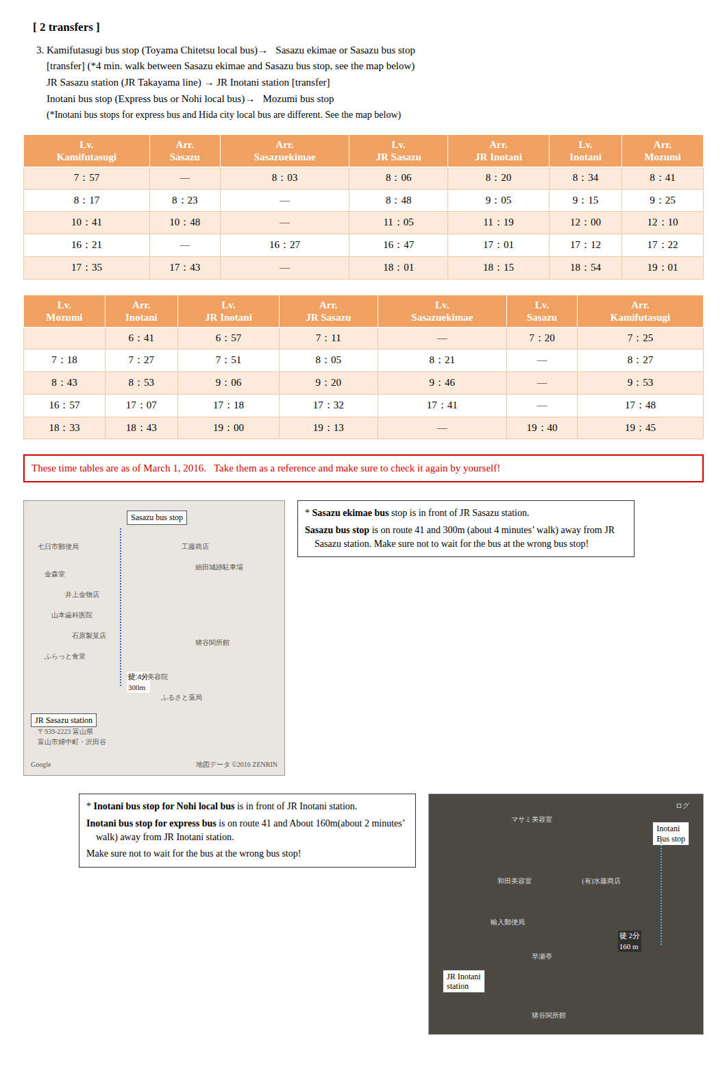[ 2 transfers ]
Kamifutasugi bus stop (Toyama Chitetsu local bus)→ Sasazu ekimae or Sasazu bus stop
[transfer] (*4 min. walk between Sasazu ekimae and Sasazu bus stop, see the map below)
JR Sasazu station (JR Takayama line) → JR Inotani station [transfer]
Inotani bus stop (Express bus or Nohi local bus)→ Mozumi bus stop
(*Inotani bus stops for express bus and Hida city local bus are different. See the map below)
| Lv. Kamifutasugi | Arr. Sasazu | Arr. Sasazuekimae | Lv. JR Sasazu | Arr. JR Inotani | Lv. Inotani | Arr. Mozumi |
| --- | --- | --- | --- | --- | --- | --- |
| 7：57 | — | 8：03 | 8：06 | 8：20 | 8：34 | 8：41 |
| 8：17 | 8：23 | — | 8：48 | 9：05 | 9：15 | 9：25 |
| 10：41 | 10：48 | — | 11：05 | 11：19 | 12：00 | 12：10 |
| 16：21 | — | 16：27 | 16：47 | 17：01 | 17：12 | 17：22 |
| 17：35 | 17：43 | — | 18：01 | 18：15 | 18：54 | 19：01 |
| Lv. Mozumi | Arr. Inotani | Lv. JR Inotani | Arr. JR Sasazu | Lv. Sasazuekimae | Lv. Sasazu | Arr. Kamifutasugi |
| --- | --- | --- | --- | --- | --- | --- |
| | 6：41 | 6：57 | 7：11 | — | 7：20 | 7：25 |
| 7：18 | 7：27 | 7：51 | 8：05 | 8：21 | — | 8：27 |
| 8：43 | 8：53 | 9：06 | 9：20 | 9：46 | — | 9：53 |
| 16：57 | 17：07 | 17：18 | 17：32 | 17：41 | — | 17：48 |
| 18：33 | 18：43 | 19：00 | 19：13 | — | 19：40 | 19：45 |
These time tables are as of March 1, 2016. Take them as a reference and make sure to check it again by yourself!
Sasazu bus stop
JR Sasazu station
徒 4分
300m
七日市郵便局
金森堂
井上金物店
山本歯科医院
石原製菓店
ふらっと食堂
ナツメ美容院
ふるさと薬局
工藤商店
細田城跡駐車場
猪谷関所館
〒939-2223 富山県
富山市婦中町・沢田谷
Google
地図データ ©2016 ZENRIN
* Sasazu ekimae bus stop is in front of JR Sasazu station.
Sasazu bus stop is on route 41 and 300m (about 4 minutes’ walk) away from JR Sasazu station. Make sure not to wait for the bus at the wrong bus stop!
Inotani
Bus stop
JR Inotani
station
徒 2分
160 m
マサミ美容室
和田美容室
(有)水藤商店
輸入郵便局
早瀬亭
猪谷関所館
ログ
* Inotani bus stop for Nohi local bus is in front of JR Inotani station.
Inotani bus stop for express bus is on route 41 and About 160m(about 2 minutes’ walk) away from JR Inotani station.
Make sure not to wait for the bus at the wrong bus stop!